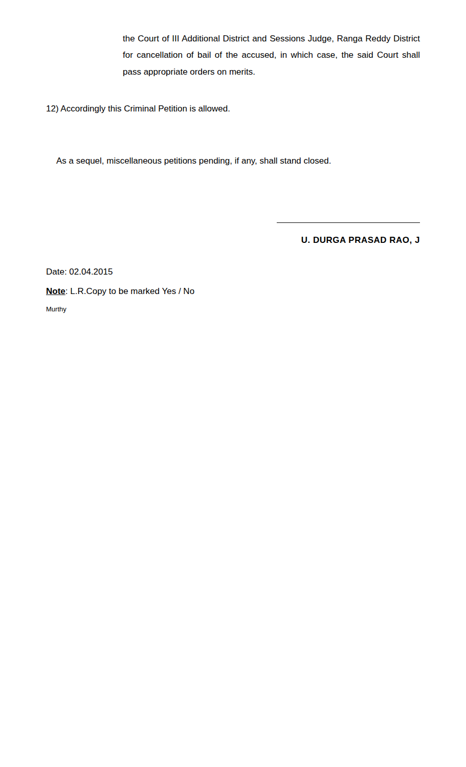the Court of III Additional District and Sessions Judge, Ranga Reddy District for cancellation of bail of the accused, in which case, the said Court shall pass appropriate orders on merits.
12) Accordingly this Criminal Petition is allowed.
As a sequel, miscellaneous petitions pending, if any, shall stand closed.
U. DURGA PRASAD RAO, J
Date: 02.04.2015
Note: L.R.Copy to be marked Yes / No
Murthy